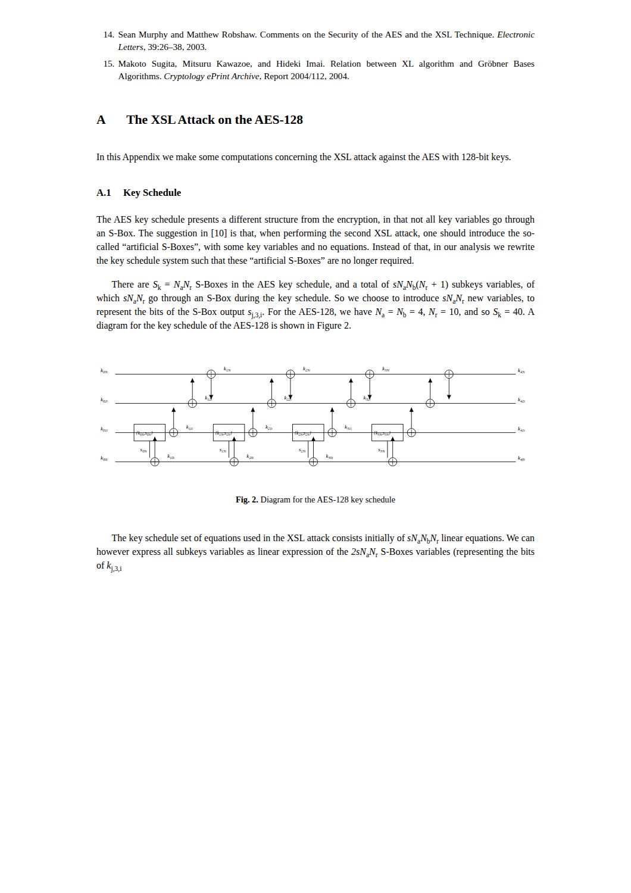14. Sean Murphy and Matthew Robshaw. Comments on the Security of the AES and the XSL Technique. Electronic Letters, 39:26–38, 2003.
15. Makoto Sugita, Mitsuru Kawazoe, and Hideki Imai. Relation between XL algorithm and Gröbner Bases Algorithms. Cryptology ePrint Archive, Report 2004/112, 2004.
AThe XSL Attack on the AES-128
In this Appendix we make some computations concerning the XSL attack against the AES with 128-bit keys.
A.1 Key Schedule
The AES key schedule presents a different structure from the encryption, in that not all key variables go through an S-Box. The suggestion in [10] is that, when performing the second XSL attack, one should introduce the so-called “artificial S-Boxes”, with some key variables and no equations. Instead of that, in our analysis we rewrite the key schedule system such that these “artificial S-Boxes” are no longer required.
There are Sk = NaNr S-Boxes in the AES key schedule, and a total of sNaNb(Nr + 1) subkeys variables, of which sNaNr go through an S-Box during the key schedule. So we choose to introduce sNaNr new variables, to represent the bits of the S-Box output sj,3,i. For the AES-128, we have Na = Nb = 4, Nr = 10, and so Sk = 40. A diagram for the key schedule of the AES-128 is shown in Figure 2.
k03i k02i k01i k00i k43i k42i k41i k40i k13i k23i k33i k12i k22i k32i k11i k21i k31i k10i k20i k30i s03i s13i s23i s33i {k03i,s03i} {k13i,s13i} {k23i,s23i} {k33i,s33i}
Fig. 2. Diagram for the AES-128 key schedule
The key schedule set of equations used in the XSL attack consists initially of sNaNbNr linear equations. We can however express all subkeys variables as linear expression of the 2sNaNr S-Boxes variables (representing the bits of kj,3,i